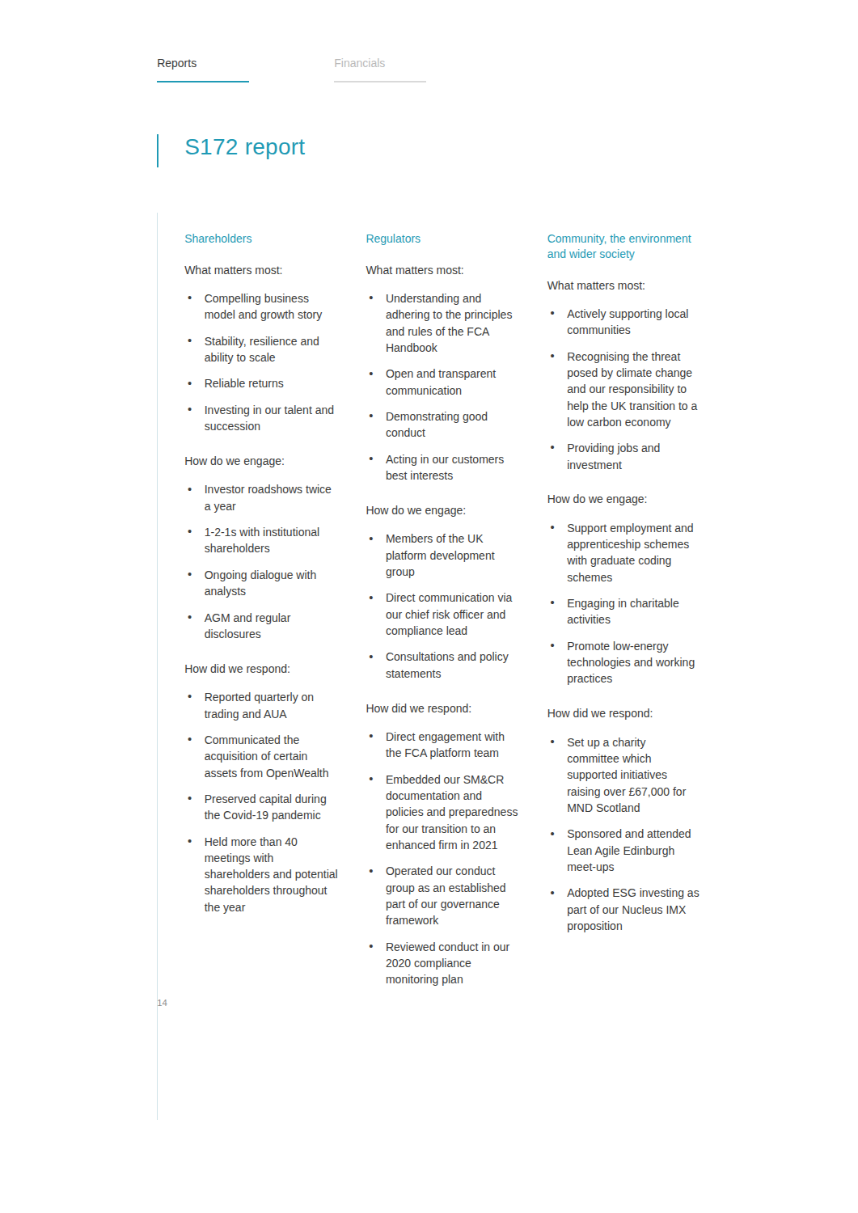Reports
Financials
S172 report
Shareholders
What matters most:
Compelling business model and growth story
Stability, resilience and ability to scale
Reliable returns
Investing in our talent and succession
How do we engage:
Investor roadshows twice a year
1-2-1s with institutional shareholders
Ongoing dialogue with analysts
AGM and regular disclosures
How did we respond:
Reported quarterly on trading and AUA
Communicated the acquisition of certain assets from OpenWealth
Preserved capital during the Covid-19 pandemic
Held more than 40 meetings with shareholders and potential shareholders throughout the year
Regulators
What matters most:
Understanding and adhering to the principles and rules of the FCA Handbook
Open and transparent communication
Demonstrating good conduct
Acting in our customers best interests
How do we engage:
Members of the UK platform development group
Direct communication via our chief risk officer and compliance lead
Consultations and policy statements
How did we respond:
Direct engagement with the FCA platform team
Embedded our SM&CR documentation and policies and preparedness for our transition to an enhanced firm in 2021
Operated our conduct group as an established part of our governance framework
Reviewed conduct in our 2020 compliance monitoring plan
Community, the environment and wider society
What matters most:
Actively supporting local communities
Recognising the threat posed by climate change and our responsibility to help the UK transition to a low carbon economy
Providing jobs and investment
How do we engage:
Support employment and apprenticeship schemes with graduate coding schemes
Engaging in charitable activities
Promote low-energy technologies and working practices
How did we respond:
Set up a charity committee which supported initiatives raising over £67,000 for MND Scotland
Sponsored and attended Lean Agile Edinburgh meet-ups
Adopted ESG investing as part of our Nucleus IMX proposition
14